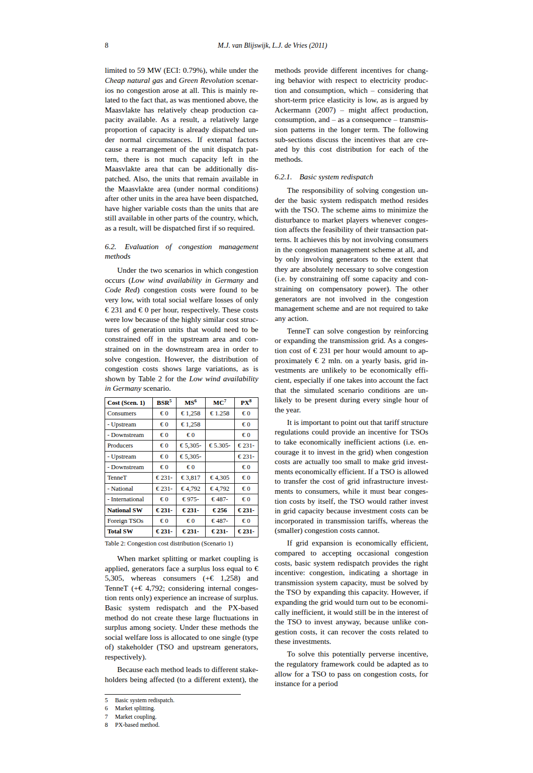8 M.J. van Blijswijk, L.J. de Vries (2011)
limited to 59 MW (ECI: 0.79%), while under the Cheap natural gas and Green Revolution scenarios no congestion arose at all. This is mainly related to the fact that, as was mentioned above, the Maasvlakte has relatively cheap production capacity available. As a result, a relatively large proportion of capacity is already dispatched under normal circumstances. If external factors cause a rearrangement of the unit dispatch pattern, there is not much capacity left in the Maasvlakte area that can be additionally dispatched. Also, the units that remain available in the Maasvlakte area (under normal conditions) after other units in the area have been dispatched, have higher variable costs than the units that are still available in other parts of the country, which, as a result, will be dispatched first if so required.
6.2. Evaluation of congestion management methods
Under the two scenarios in which congestion occurs (Low wind availability in Germany and Code Red) congestion costs were found to be very low, with total social welfare losses of only € 231 and € 0 per hour, respectively. These costs were low because of the highly similar cost structures of generation units that would need to be constrained off in the upstream area and constrained on in the downstream area in order to solve congestion. However, the distribution of congestion costs shows large variations, as is shown by Table 2 for the Low wind availability in Germany scenario.
| Cost (Scen. 1) | BSR 5 | MS 6 | MC 7 | PX 8 |
| --- | --- | --- | --- | --- |
| Consumers | € 0 | € 1,258 | € 1.258 | € 0 |
| - Upstream | € 0 | € 1,258 | | € 0 |
| - Downstream | € 0 | € 0 | | € 0 |
| Producers | € 0 | € 5,305- | € 5.305- | € 231- |
| - Upstream | € 0 | € 5,305- | | € 231- |
| - Downstream | € 0 | € 0 | | € 0 |
| TenneT | € 231- | € 3,817 | € 4,305 | € 0 |
| - National | € 231- | € 4,792 | € 4,792 | € 0 |
| - International | € 0 | € 975- | € 487- | € 0 |
| National SW | € 231- | € 231- | € 256 | € 231- |
| Foreign TSOs | € 0 | € 0 | € 487- | € 0 |
| Total SW | € 231- | € 231- | € 231- | € 231- |
Table 2: Congestion cost distribution (Scenario 1)
When market splitting or market coupling is applied, generators face a surplus loss equal to € 5,305, whereas consumers (+€ 1,258) and TenneT (+€ 4,792; considering internal congestion rents only) experience an increase of surplus. Basic system redispatch and the PX-based method do not create these large fluctuations in surplus among society. Under these methods the social welfare loss is allocated to one single (type of) stakeholder (TSO and upstream generators, respectively).
Because each method leads to different stakeholders being affected (to a different extent), the methods provide different incentives for changing behavior with respect to electricity production and consumption, which – considering that short-term price elasticity is low, as is argued by Ackermann (2007) – might affect production, consumption, and – as a consequence – transmission patterns in the longer term. The following sub-sections discuss the incentives that are created by this cost distribution for each of the methods.
6.2.1. Basic system redispatch
The responsibility of solving congestion under the basic system redispatch method resides with the TSO. The scheme aims to minimize the disturbance to market players whenever congestion affects the feasibility of their transaction patterns. It achieves this by not involving consumers in the congestion management scheme at all, and by only involving generators to the extent that they are absolutely necessary to solve congestion (i.e. by constraining off some capacity and constraining on compensatory power). The other generators are not involved in the congestion management scheme and are not required to take any action.
TenneT can solve congestion by reinforcing or expanding the transmission grid. As a congestion cost of € 231 per hour would amount to approximately € 2 mln. on a yearly basis, grid investments are unlikely to be economically efficient, especially if one takes into account the fact that the simulated scenario conditions are unlikely to be present during every single hour of the year.
It is important to point out that tariff structure regulations could provide an incentive for TSOs to take economically inefficient actions (i.e. encourage it to invest in the grid) when congestion costs are actually too small to make grid investments economically efficient. If a TSO is allowed to transfer the cost of grid infrastructure investments to consumers, while it must bear congestion costs by itself, the TSO would rather invest in grid capacity because investment costs can be incorporated in transmission tariffs, whereas the (smaller) congestion costs cannot.
If grid expansion is economically efficient, compared to accepting occasional congestion costs, basic system redispatch provides the right incentive: congestion, indicating a shortage in transmission system capacity, must be solved by the TSO by expanding this capacity. However, if expanding the grid would turn out to be economically inefficient, it would still be in the interest of the TSO to invest anyway, because unlike congestion costs, it can recover the costs related to these investments.
To solve this potentially perverse incentive, the regulatory framework could be adapted as to allow for a TSO to pass on congestion costs, for instance for a period
5 Basic system redispatch.
6 Market splitting.
7 Market coupling.
8 PX-based method.